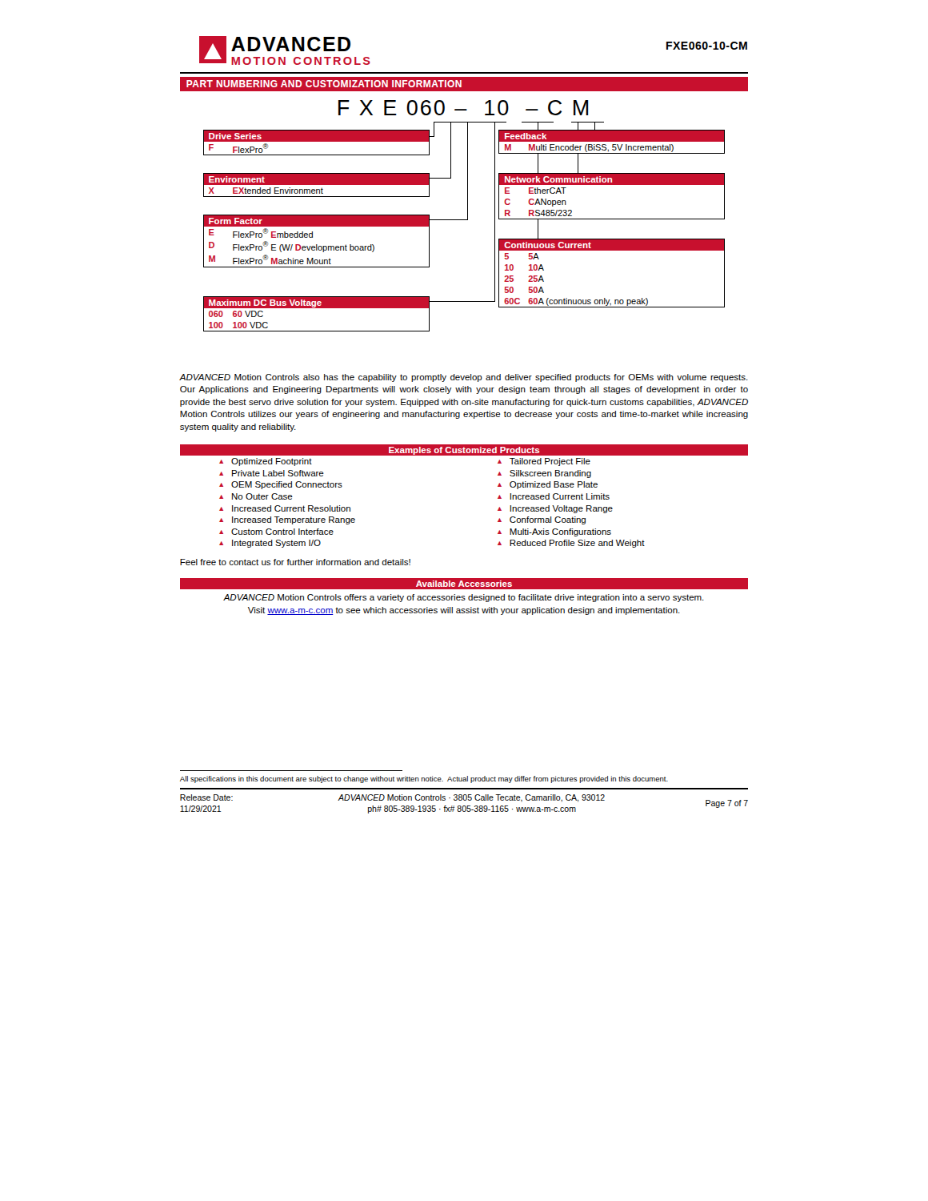ADVANCED
MOTION CONTROLS
FXE060-10-CM
PART NUMBERING AND CUSTOMIZATION INFORMATION
F X E 060 – 10 – C M
Drive Series
| F | F lexPro ® |
Environment
| X | EX tended Environment |
Form Factor
| E | FlexPro ® E mbedded |
| D | FlexPro ® E (W/ D evelopment board) |
| M | FlexPro ® M achine Mount |
Maximum DC Bus Voltage
| 060 | 60 VDC |
| 100 | 100 VDC |
Feedback
| M | M ulti Encoder (BiSS, 5V Incremental) |
Network Communication
| E | E therCAT |
| C | C ANopen |
| R | R S485/232 |
Continuous Current
| 5 | 5 A |
| 10 | 10 A |
| 25 | 25 A |
| 50 | 50 A |
| 60C | 60 A (continuous only, no peak) |
ADVANCED Motion Controls also has the capability to promptly develop and deliver specified products for OEMs with volume requests. Our Applications and Engineering Departments will work closely with your design team through all stages of development in order to provide the best servo drive solution for your system. Equipped with on-site manufacturing for quick-turn customs capabilities, ADVANCED Motion Controls utilizes our years of engineering and manufacturing expertise to decrease your costs and time-to-market while increasing system quality and reliability.
Examples of Customized Products
| ▲ | Optimized Footprint | ▲ | Tailored Project File |
| ▲ | Private Label Software | ▲ | Silkscreen Branding |
| ▲ | OEM Specified Connectors | ▲ | Optimized Base Plate |
| ▲ | No Outer Case | ▲ | Increased Current Limits |
| ▲ | Increased Current Resolution | ▲ | Increased Voltage Range |
| ▲ | Increased Temperature Range | ▲ | Conformal Coating |
| ▲ | Custom Control Interface | ▲ | Multi-Axis Configurations |
| ▲ | Integrated System I/O | ▲ | Reduced Profile Size and Weight |
Feel free to contact us for further information and details!
Available Accessories
ADVANCED Motion Controls offers a variety of accessories designed to facilitate drive integration into a servo system.
Visit www.a-m-c.com to see which accessories will assist with your application design and implementation.
All specifications in this document are subject to change without written notice. Actual product may differ from pictures provided in this document.
Release Date:
11/29/2021
ADVANCED Motion Controls · 3805 Calle Tecate, Camarillo, CA, 93012
ph# 805-389-1935 · fx# 805-389-1165 · www.a-m-c.com
Page 7 of 7